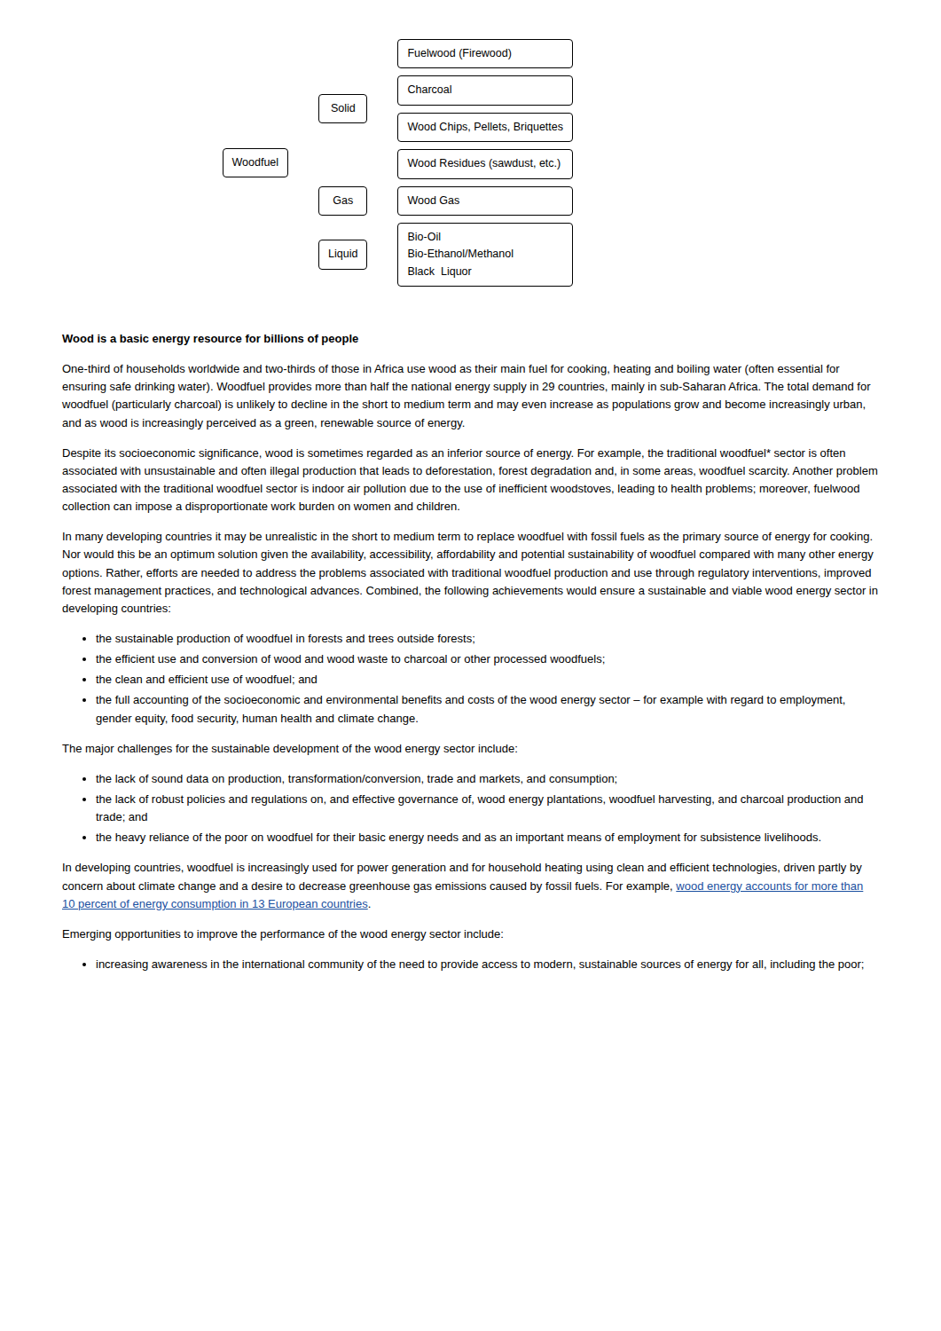| Woodfuel | | Solid | | Fuelwood (Firewood) |
| Charcoal |
| Wood Chips, Pellets, Briquettes |
| Wood Residues (sawdust, etc.) |
| Gas | | Wood Gas |
| Liquid | | Bio-Oil Bio-Ethanol/Methanol Black Liquor |
Wood is a basic energy resource for billions of people
One-third of households worldwide and two-thirds of those in Africa use wood as their main fuel for cooking, heating and boiling water (often essential for ensuring safe drinking water). Woodfuel provides more than half the national energy supply in 29 countries, mainly in sub-Saharan Africa. The total demand for woodfuel (particularly charcoal) is unlikely to decline in the short to medium term and may even increase as populations grow and become increasingly urban, and as wood is increasingly perceived as a green, renewable source of energy.
Despite its socioeconomic significance, wood is sometimes regarded as an inferior source of energy. For example, the traditional woodfuel* sector is often associated with unsustainable and often illegal production that leads to deforestation, forest degradation and, in some areas, woodfuel scarcity. Another problem associated with the traditional woodfuel sector is indoor air pollution due to the use of inefficient woodstoves, leading to health problems; moreover, fuelwood collection can impose a disproportionate work burden on women and children.
In many developing countries it may be unrealistic in the short to medium term to replace woodfuel with fossil fuels as the primary source of energy for cooking. Nor would this be an optimum solution given the availability, accessibility, affordability and potential sustainability of woodfuel compared with many other energy options. Rather, efforts are needed to address the problems associated with traditional woodfuel production and use through regulatory interventions, improved forest management practices, and technological advances. Combined, the following achievements would ensure a sustainable and viable wood energy sector in developing countries:
the sustainable production of woodfuel in forests and trees outside forests;
the efficient use and conversion of wood and wood waste to charcoal or other processed woodfuels;
the clean and efficient use of woodfuel; and
the full accounting of the socioeconomic and environmental benefits and costs of the wood energy sector – for example with regard to employment, gender equity, food security, human health and climate change.
The major challenges for the sustainable development of the wood energy sector include:
the lack of sound data on production, transformation/conversion, trade and markets, and consumption;
the lack of robust policies and regulations on, and effective governance of, wood energy plantations, woodfuel harvesting, and charcoal production and trade; and
the heavy reliance of the poor on woodfuel for their basic energy needs and as an important means of employment for subsistence livelihoods.
In developing countries, woodfuel is increasingly used for power generation and for household heating using clean and efficient technologies, driven partly by concern about climate change and a desire to decrease greenhouse gas emissions caused by fossil fuels. For example, wood energy accounts for more than 10 percent of energy consumption in 13 European countries.
Emerging opportunities to improve the performance of the wood energy sector include:
increasing awareness in the international community of the need to provide access to modern, sustainable sources of energy for all, including the poor;